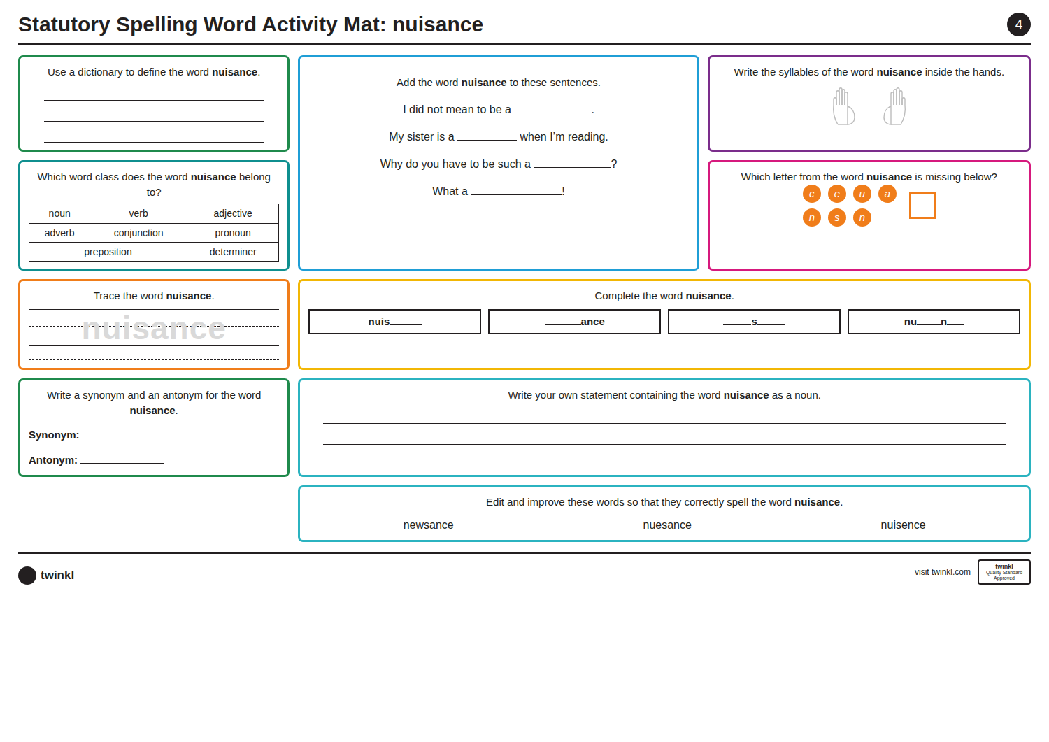Statutory Spelling Word Activity Mat: nuisance
4
Use a dictionary to define the word nuisance.
Add the word nuisance to these sentences.
I did not mean to be a .
My sister is a when I’m reading.
Why do you have to be such a ?
What a !
Write the syllables of the word nuisance inside the hands.
Which word class does the word nuisance belong to?
| noun | verb | adjective |
| adverb | conjunction | pronoun |
| preposition | determiner |
Which letter from the word nuisance is missing below?
c
e
u
a
n
s
n
Trace the word nuisance.
nuisance
Complete the word nuisance.
nuis
ance
s
nu n
Write a synonym and an antonym for the word nuisance.
Synonym:
Antonym:
Write your own statement containing the word nuisance as a noun.
Edit and improve these words so that they correctly spell the word nuisance.
newsance nuesance nuisence
twinkl
visit twinkl.com
twinkl
Quality Standard
Approved